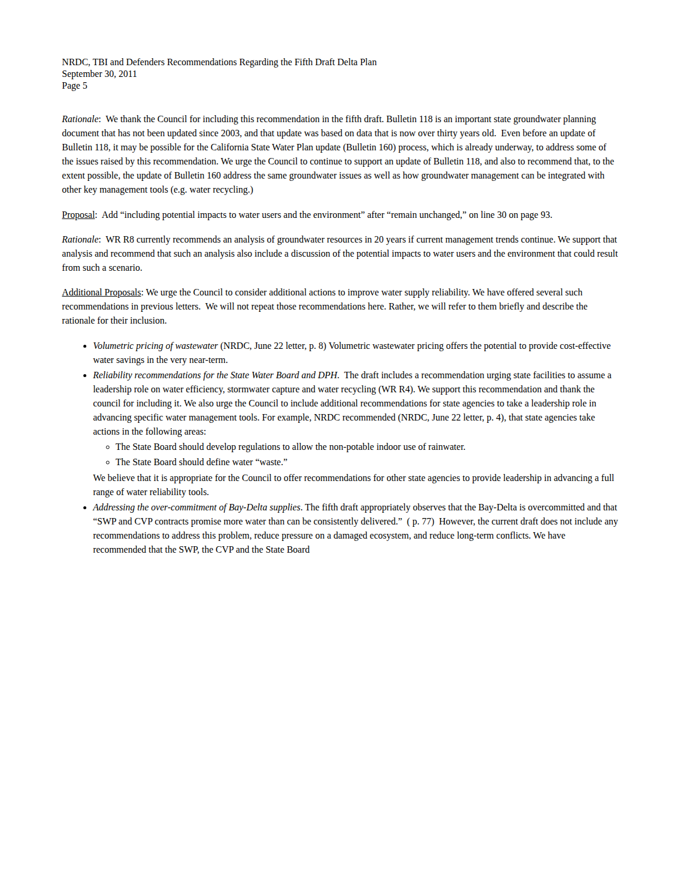NRDC, TBI and Defenders Recommendations Regarding the Fifth Draft Delta Plan
September 30, 2011
Page 5
Rationale: We thank the Council for including this recommendation in the fifth draft. Bulletin 118 is an important state groundwater planning document that has not been updated since 2003, and that update was based on data that is now over thirty years old. Even before an update of Bulletin 118, it may be possible for the California State Water Plan update (Bulletin 160) process, which is already underway, to address some of the issues raised by this recommendation. We urge the Council to continue to support an update of Bulletin 118, and also to recommend that, to the extent possible, the update of Bulletin 160 address the same groundwater issues as well as how groundwater management can be integrated with other key management tools (e.g. water recycling.)
Proposal: Add “including potential impacts to water users and the environment” after “remain unchanged,” on line 30 on page 93.
Rationale: WR R8 currently recommends an analysis of groundwater resources in 20 years if current management trends continue. We support that analysis and recommend that such an analysis also include a discussion of the potential impacts to water users and the environment that could result from such a scenario.
Additional Proposals: We urge the Council to consider additional actions to improve water supply reliability. We have offered several such recommendations in previous letters. We will not repeat those recommendations here. Rather, we will refer to them briefly and describe the rationale for their inclusion.
Volumetric pricing of wastewater (NRDC, June 22 letter, p. 8) Volumetric wastewater pricing offers the potential to provide cost-effective water savings in the very near-term.
Reliability recommendations for the State Water Board and DPH. The draft includes a recommendation urging state facilities to assume a leadership role on water efficiency, stormwater capture and water recycling (WR R4). We support this recommendation and thank the council for including it. We also urge the Council to include additional recommendations for state agencies to take a leadership role in advancing specific water management tools. For example, NRDC recommended (NRDC, June 22 letter, p. 4), that state agencies take actions in the following areas:
The State Board should develop regulations to allow the non-potable indoor use of rainwater.
The State Board should define water “waste.”
We believe that it is appropriate for the Council to offer recommendations for other state agencies to provide leadership in advancing a full range of water reliability tools.
Addressing the over-commitment of Bay-Delta supplies. The fifth draft appropriately observes that the Bay-Delta is overcommitted and that “SWP and CVP contracts promise more water than can be consistently delivered.” ( p. 77) However, the current draft does not include any recommendations to address this problem, reduce pressure on a damaged ecosystem, and reduce long-term conflicts. We have recommended that the SWP, the CVP and the State Board